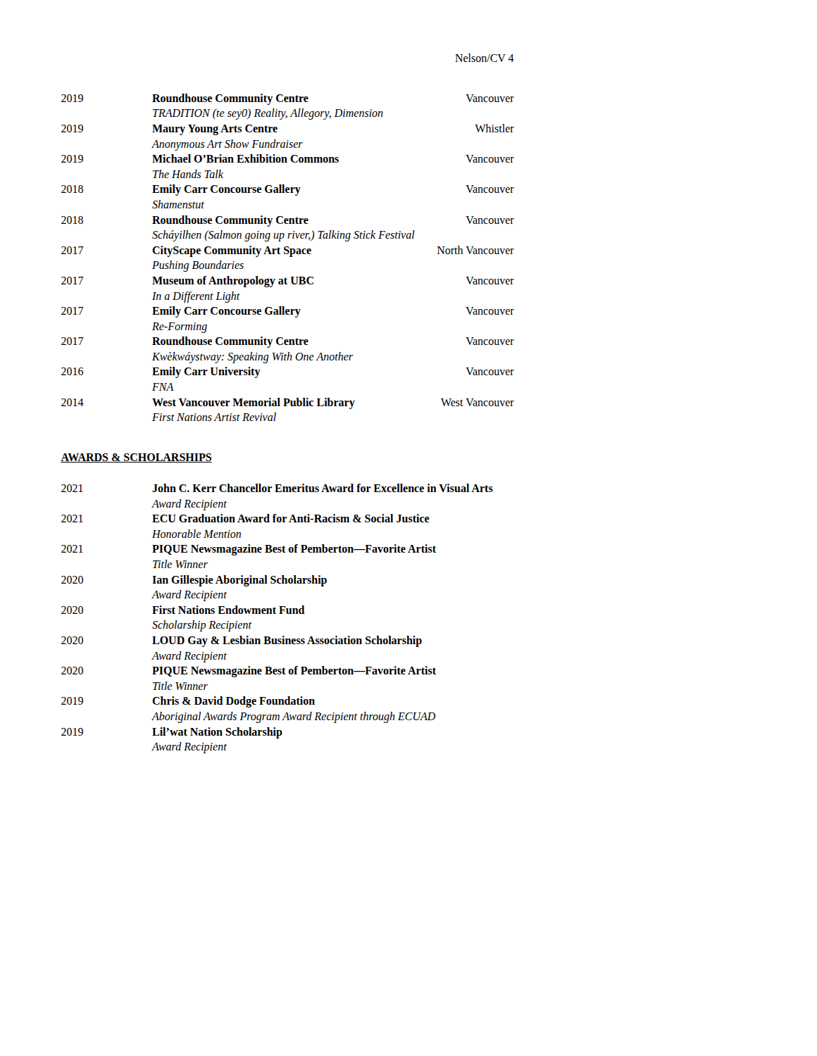Nelson/CV 4
| 2019 | Roundhouse Community Centre | Vancouver |
| | TRADITION (te sey0) Reality, Allegory, Dimension |
| 2019 | Maury Young Arts Centre | Whistler |
| | Anonymous Art Show Fundraiser |
| 2019 | Michael O’Brian Exhibition Commons | Vancouver |
| | The Hands Talk |
| 2018 | Emily Carr Concourse Gallery | Vancouver |
| | Shamenstut |
| 2018 | Roundhouse Community Centre | Vancouver |
| | Scháyilhen (Salmon going up river,) Talking Stick Festival |
| 2017 | CityScape Community Art Space | North Vancouver |
| | Pushing Boundaries |
| 2017 | Museum of Anthropology at UBC | Vancouver |
| | In a Different Light |
| 2017 | Emily Carr Concourse Gallery | Vancouver |
| | Re-Forming |
| 2017 | Roundhouse Community Centre | Vancouver |
| | Kwèkwáystway: Speaking With One Another |
| 2016 | Emily Carr University | Vancouver |
| | FNA |
| 2014 | West Vancouver Memorial Public Library | West Vancouver |
| | First Nations Artist Revival |
AWARDS & SCHOLARSHIPS
| 2021 | John C. Kerr Chancellor Emeritus Award for Excellence in Visual Arts |
| | Award Recipient |
| 2021 | ECU Graduation Award for Anti-Racism & Social Justice |
| | Honorable Mention |
| 2021 | PIQUE Newsmagazine Best of Pemberton—Favorite Artist |
| | Title Winner |
| 2020 | Ian Gillespie Aboriginal Scholarship |
| | Award Recipient |
| 2020 | First Nations Endowment Fund |
| | Scholarship Recipient |
| 2020 | LOUD Gay & Lesbian Business Association Scholarship |
| | Award Recipient |
| 2020 | PIQUE Newsmagazine Best of Pemberton—Favorite Artist |
| | Title Winner |
| 2019 | Chris & David Dodge Foundation |
| | Aboriginal Awards Program Award Recipient through ECUAD |
| 2019 | Lil’wat Nation Scholarship |
| | Award Recipient |